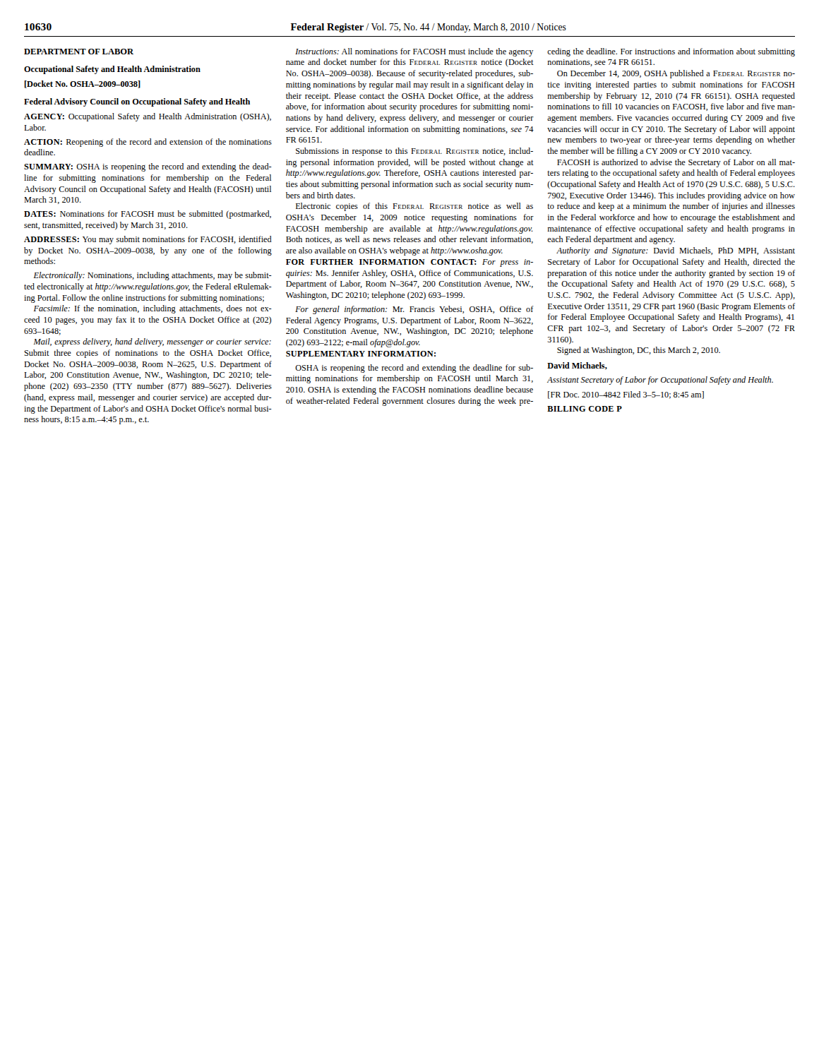10630
Federal Register / Vol. 75, No. 44 / Monday, March 8, 2010 / Notices
DEPARTMENT OF LABOR
Occupational Safety and Health Administration
[Docket No. OSHA–2009–0038]
Federal Advisory Council on Occupational Safety and Health
AGENCY: Occupational Safety and Health Administration (OSHA), Labor.
ACTION: Reopening of the record and extension of the nominations deadline.
SUMMARY: OSHA is reopening the record and extending the deadline for submitting nominations for membership on the Federal Advisory Council on Occupational Safety and Health (FACOSH) until March 31, 2010.
DATES: Nominations for FACOSH must be submitted (postmarked, sent, transmitted, received) by March 31, 2010.
ADDRESSES: You may submit nominations for FACOSH, identified by Docket No. OSHA–2009–0038, by any one of the following methods:
Electronically: Nominations, including attachments, may be submitted electronically at http://www.regulations.gov, the Federal eRulemaking Portal. Follow the online instructions for submitting nominations;
Facsimile: If the nomination, including attachments, does not exceed 10 pages, you may fax it to the OSHA Docket Office at (202) 693–1648;
Mail, express delivery, hand delivery, messenger or courier service: Submit three copies of nominations to the OSHA Docket Office, Docket No. OSHA–2009–0038, Room N–2625, U.S. Department of Labor, 200 Constitution Avenue, NW., Washington, DC 20210; telephone (202) 693–2350 (TTY number (877) 889–5627). Deliveries (hand, express mail, messenger and courier service) are accepted during the Department of Labor's and OSHA Docket Office's normal business hours, 8:15 a.m.–4:45 p.m., e.t.
Instructions: All nominations for FACOSH must include the agency name and docket number for this Federal Register notice (Docket No. OSHA–2009–0038). Because of security-related procedures, submitting nominations by regular mail may result in a significant delay in their receipt. Please contact the OSHA Docket Office, at the address above, for information about security procedures for submitting nominations by hand delivery, express delivery, and messenger or courier service. For additional information on submitting nominations, see 74 FR 66151.
Submissions in response to this Federal Register notice, including personal information provided, will be posted without change at http://www.regulations.gov. Therefore, OSHA cautions interested parties about submitting personal information such as social security numbers and birth dates.
Electronic copies of this Federal Register notice as well as OSHA's December 14, 2009 notice requesting nominations for FACOSH membership are available at http://www.regulations.gov. Both notices, as well as news releases and other relevant information, are also available on OSHA's webpage at http://www.osha.gov.
FOR FURTHER INFORMATION CONTACT: For press inquiries: Ms. Jennifer Ashley, OSHA, Office of Communications, U.S. Department of Labor, Room N–3647, 200 Constitution Avenue, NW., Washington, DC 20210; telephone (202) 693–1999.
For general information: Mr. Francis Yebesi, OSHA, Office of Federal Agency Programs, U.S. Department of Labor, Room N–3622, 200 Constitution Avenue, NW., Washington, DC 20210; telephone (202) 693–2122; e-mail ofap@dol.gov.
SUPPLEMENTARY INFORMATION:
OSHA is reopening the record and extending the deadline for submitting nominations for membership on FACOSH until March 31, 2010. OSHA is extending the FACOSH nominations deadline because of weather-related Federal government closures during the week preceding the deadline. For instructions and information about submitting nominations, see 74 FR 66151.
On December 14, 2009, OSHA published a Federal Register notice inviting interested parties to submit nominations for FACOSH membership by February 12, 2010 (74 FR 66151). OSHA requested nominations to fill 10 vacancies on FACOSH, five labor and five management members. Five vacancies occurred during CY 2009 and five vacancies will occur in CY 2010. The Secretary of Labor will appoint new members to two-year or three-year terms depending on whether the member will be filling a CY 2009 or CY 2010 vacancy.
FACOSH is authorized to advise the Secretary of Labor on all matters relating to the occupational safety and health of Federal employees (Occupational Safety and Health Act of 1970 (29 U.S.C. 688), 5 U.S.C. 7902, Executive Order 13446). This includes providing advice on how to reduce and keep at a minimum the number of injuries and illnesses in the Federal workforce and how to encourage the establishment and maintenance of effective occupational safety and health programs in each Federal department and agency.
Authority and Signature: David Michaels, PhD MPH, Assistant Secretary of Labor for Occupational Safety and Health, directed the preparation of this notice under the authority granted by section 19 of the Occupational Safety and Health Act of 1970 (29 U.S.C. 668), 5 U.S.C. 7902, the Federal Advisory Committee Act (5 U.S.C. App), Executive Order 13511, 29 CFR part 1960 (Basic Program Elements of for Federal Employee Occupational Safety and Health Programs), 41 CFR part 102–3, and Secretary of Labor's Order 5–2007 (72 FR 31160).
Signed at Washington, DC, this March 2, 2010.
David Michaels,
Assistant Secretary of Labor for Occupational Safety and Health.
[FR Doc. 2010–4842 Filed 3–5–10; 8:45 am]
BILLING CODE P